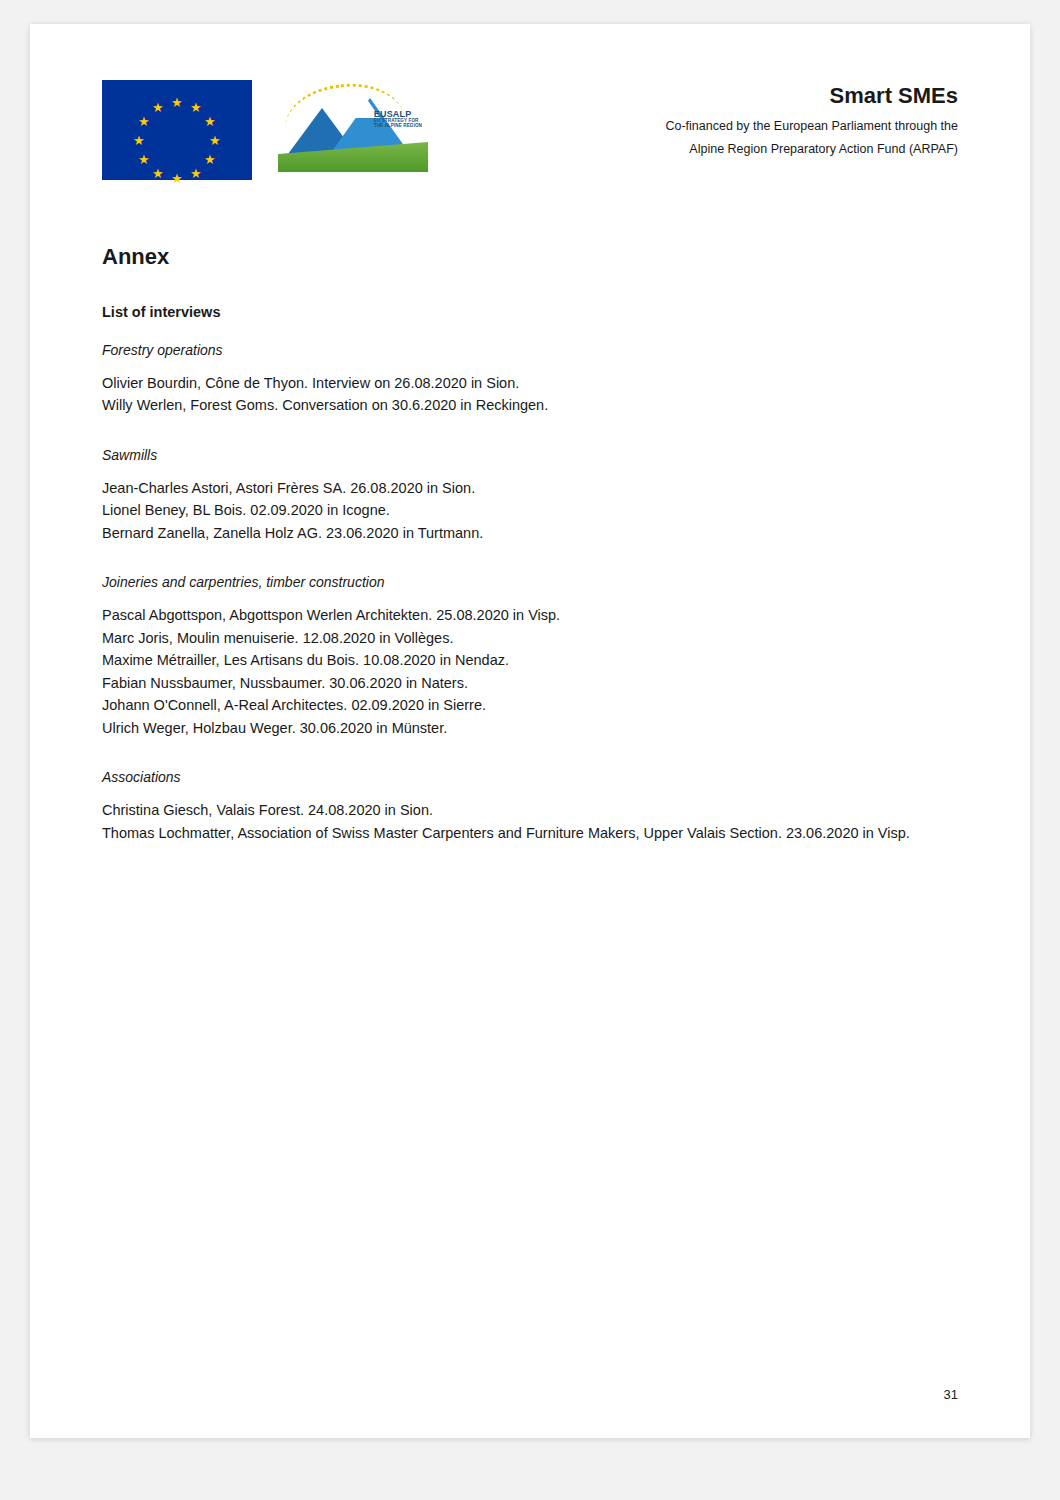EUSALPEU STRATEGY FOR
THE ALPINE REGION
Smart SMEs
Co-financed by the European Parliament through the
Alpine Region Preparatory Action Fund (ARPAF)
Annex
List of interviews
Forestry operations
Olivier Bourdin, Cône de Thyon. Interview on 26.08.2020 in Sion.
Willy Werlen, Forest Goms. Conversation on 30.6.2020 in Reckingen.
Sawmills
Jean-Charles Astori, Astori Frères SA. 26.08.2020 in Sion.
Lionel Beney, BL Bois. 02.09.2020 in Icogne.
Bernard Zanella, Zanella Holz AG. 23.06.2020 in Turtmann.
Joineries and carpentries, timber construction
Pascal Abgottspon, Abgottspon Werlen Architekten. 25.08.2020 in Visp.
Marc Joris, Moulin menuiserie. 12.08.2020 in Vollèges.
Maxime Métrailler, Les Artisans du Bois. 10.08.2020 in Nendaz.
Fabian Nussbaumer, Nussbaumer. 30.06.2020 in Naters.
Johann O'Connell, A-Real Architectes. 02.09.2020 in Sierre.
Ulrich Weger, Holzbau Weger. 30.06.2020 in Münster.
Associations
Christina Giesch, Valais Forest. 24.08.2020 in Sion.
Thomas Lochmatter, Association of Swiss Master Carpenters and Furniture Makers, Upper Valais Section. 23.06.2020 in Visp.
31